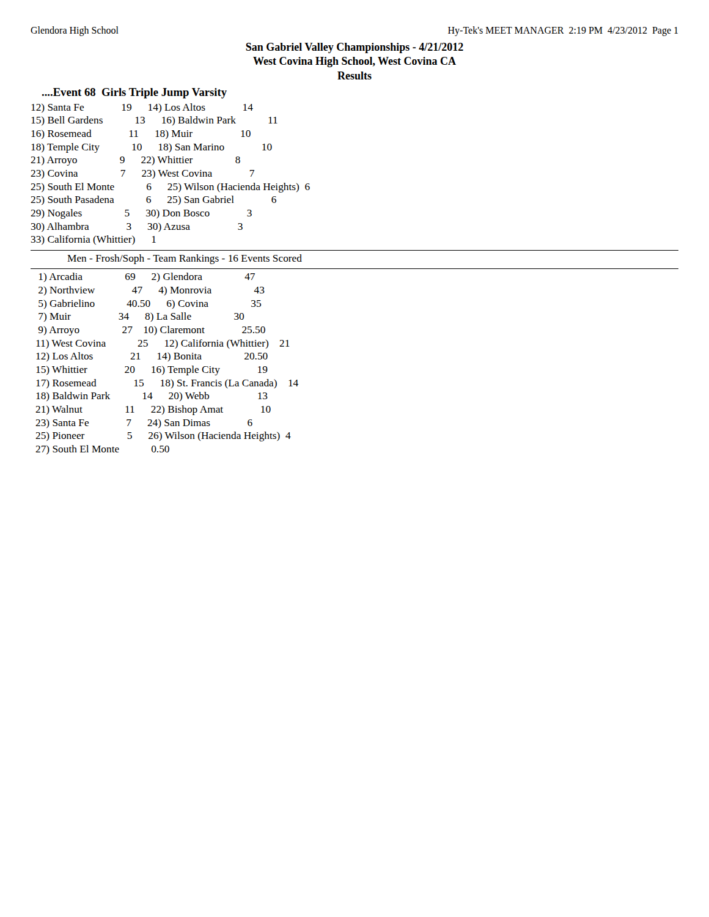Glendora High School Hy-Tek's MEET MANAGER 2:19 PM 4/23/2012 Page 1
San Gabriel Valley Championships - 4/21/2012
West Covina High School, West Covina CA
Results
....Event 68 Girls Triple Jump Varsity
12) Santa Fe 19 14) Los Altos 14
15) Bell Gardens 13 16) Baldwin Park 11
16) Rosemead 11 18) Muir 10
18) Temple City 10 18) San Marino 10
21) Arroyo 9 22) Whittier 8
23) Covina 7 23) West Covina 7
25) South El Monte 6 25) Wilson (Hacienda Heights) 6
25) South Pasadena 6 25) San Gabriel 6
29) Nogales 5 30) Don Bosco 3
30) Alhambra 3 30) Azusa 3
33) California (Whittier) 1
Men - Frosh/Soph - Team Rankings - 16 Events Scored
1) Arcadia 69 2) Glendora 47
2) Northview 47 4) Monrovia 43
5) Gabrielino 40.50 6) Covina 35
7) Muir 34 8) La Salle 30
9) Arroyo 27 10) Claremont 25.50
11) West Covina 25 12) California (Whittier) 21
12) Los Altos 21 14) Bonita 20.50
15) Whittier 20 16) Temple City 19
17) Rosemead 15 18) St. Francis (La Canada) 14
18) Baldwin Park 14 20) Webb 13
21) Walnut 11 22) Bishop Amat 10
23) Santa Fe 7 24) San Dimas 6
25) Pioneer 5 26) Wilson (Hacienda Heights) 4
27) South El Monte 0.50